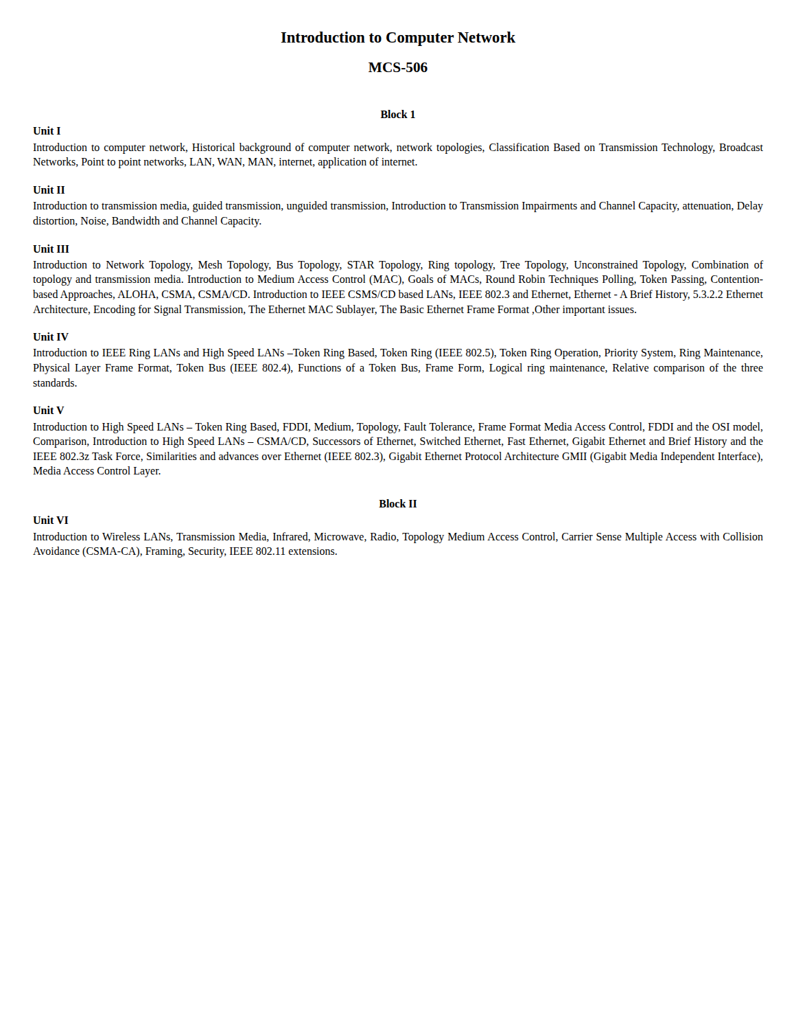Introduction to Computer Network
MCS-506
Block 1
Unit I
Introduction to computer network, Historical background of computer network, network topologies, Classification Based on Transmission Technology, Broadcast Networks, Point to point networks, LAN, WAN, MAN, internet, application of internet.
Unit II
Introduction to transmission media, guided transmission, unguided transmission, Introduction to Transmission Impairments and Channel Capacity, attenuation, Delay distortion, Noise, Bandwidth and Channel Capacity.
Unit III
Introduction to Network Topology, Mesh Topology, Bus Topology, STAR Topology, Ring topology, Tree Topology, Unconstrained Topology, Combination of topology and transmission media. Introduction to Medium Access Control (MAC), Goals of MACs, Round Robin Techniques Polling, Token Passing, Contention-based Approaches, ALOHA, CSMA, CSMA/CD. Introduction to IEEE CSMS/CD based LANs, IEEE 802.3 and Ethernet, Ethernet - A Brief History, 5.3.2.2 Ethernet Architecture, Encoding for Signal Transmission, The Ethernet MAC Sublayer, The Basic Ethernet Frame Format ,Other important issues.
Unit IV
Introduction to IEEE Ring LANs and High Speed LANs –Token Ring Based, Token Ring (IEEE 802.5), Token Ring Operation, Priority System, Ring Maintenance, Physical Layer Frame Format, Token Bus (IEEE 802.4), Functions of a Token Bus, Frame Form, Logical ring maintenance, Relative comparison of the three standards.
Unit V
Introduction to High Speed LANs – Token Ring Based, FDDI, Medium, Topology, Fault Tolerance, Frame Format Media Access Control, FDDI and the OSI model, Comparison, Introduction to High Speed LANs – CSMA/CD, Successors of Ethernet, Switched Ethernet, Fast Ethernet, Gigabit Ethernet and Brief History and the IEEE 802.3z Task Force, Similarities and advances over Ethernet (IEEE 802.3), Gigabit Ethernet Protocol Architecture GMII (Gigabit Media Independent Interface), Media Access Control Layer.
Block II
Unit VI
Introduction to Wireless LANs, Transmission Media, Infrared, Microwave, Radio, Topology Medium Access Control, Carrier Sense Multiple Access with Collision Avoidance (CSMA-CA), Framing, Security, IEEE 802.11 extensions.